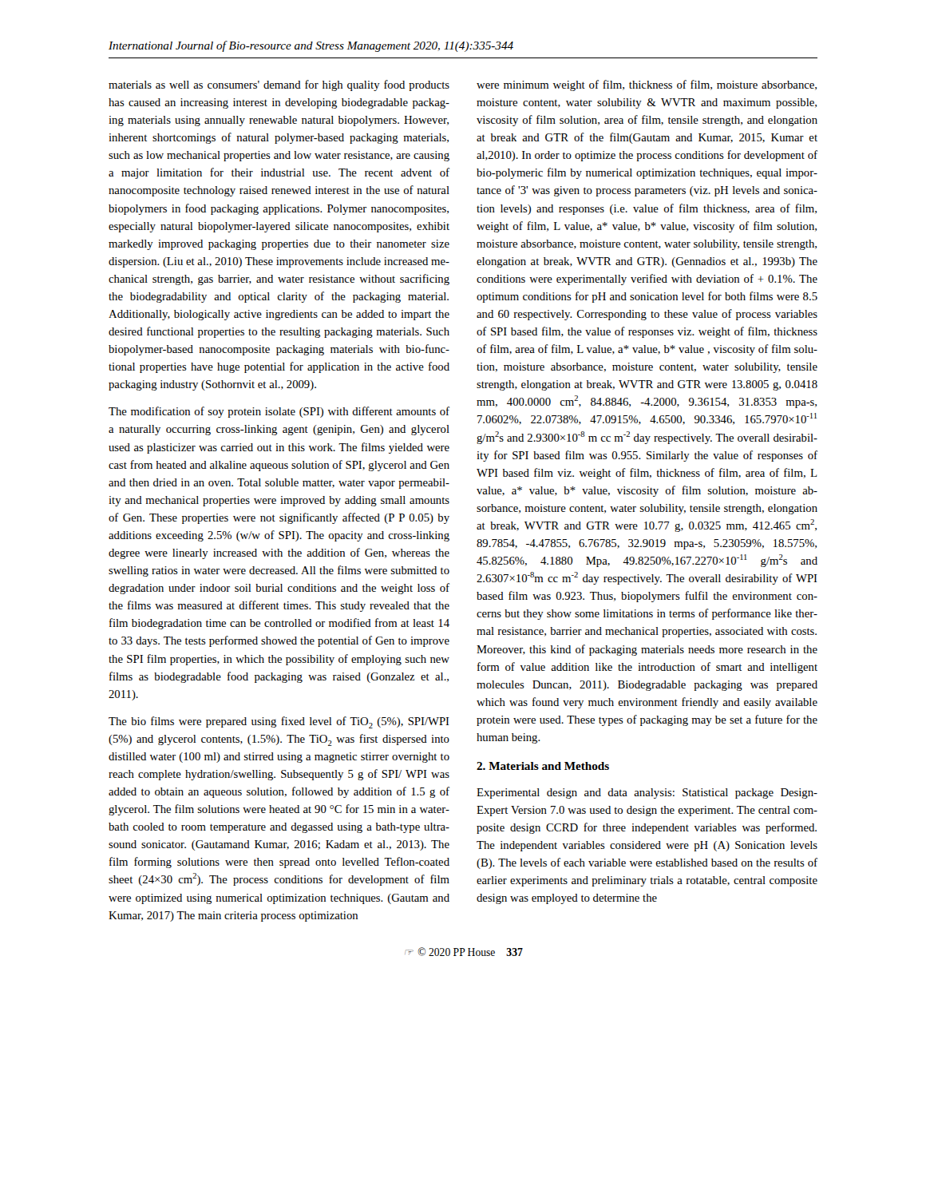International Journal of Bio-resource and Stress Management 2020, 11(4):335-344
materials as well as consumers' demand for high quality food products has caused an increasing interest in developing biodegradable packaging materials using annually renewable natural biopolymers. However, inherent shortcomings of natural polymer-based packaging materials, such as low mechanical properties and low water resistance, are causing a major limitation for their industrial use. The recent advent of nanocomposite technology raised renewed interest in the use of natural biopolymers in food packaging applications. Polymer nanocomposites, especially natural biopolymer-layered silicate nanocomposites, exhibit markedly improved packaging properties due to their nanometer size dispersion. (Liu et al., 2010) These improvements include increased mechanical strength, gas barrier, and water resistance without sacrificing the biodegradability and optical clarity of the packaging material. Additionally, biologically active ingredients can be added to impart the desired functional properties to the resulting packaging materials. Such biopolymer-based nanocomposite packaging materials with bio-functional properties have huge potential for application in the active food packaging industry (Sothornvit et al., 2009).
The modification of soy protein isolate (SPI) with different amounts of a naturally occurring cross-linking agent (genipin, Gen) and glycerol used as plasticizer was carried out in this work. The films yielded were cast from heated and alkaline aqueous solution of SPI, glycerol and Gen and then dried in an oven. Total soluble matter, water vapor permeability and mechanical properties were improved by adding small amounts of Gen. These properties were not significantly affected (P P 0.05) by additions exceeding 2.5% (w/w of SPI). The opacity and cross-linking degree were linearly increased with the addition of Gen, whereas the swelling ratios in water were decreased. All the films were submitted to degradation under indoor soil burial conditions and the weight loss of the films was measured at different times. This study revealed that the film biodegradation time can be controlled or modified from at least 14 to 33 days. The tests performed showed the potential of Gen to improve the SPI film properties, in which the possibility of employing such new films as biodegradable food packaging was raised (Gonzalez et al., 2011).
The bio films were prepared using fixed level of TiO2 (5%), SPI/WPI (5%) and glycerol contents, (1.5%). The TiO2 was first dispersed into distilled water (100 ml) and stirred using a magnetic stirrer overnight to reach complete hydration/swelling. Subsequently 5 g of SPI/ WPI was added to obtain an aqueous solution, followed by addition of 1.5 g of glycerol. The film solutions were heated at 90 °C for 15 min in a waterbath cooled to room temperature and degassed using a bath-type ultrasound sonicator. (Gautamand Kumar, 2016; Kadam et al., 2013). The film forming solutions were then spread onto levelled Teflon-coated sheet (24×30 cm2). The process conditions for development of film were optimized using numerical optimization techniques. (Gautam and Kumar, 2017) The main criteria process optimization
were minimum weight of film, thickness of film, moisture absorbance, moisture content, water solubility & WVTR and maximum possible, viscosity of film solution, area of film, tensile strength, and elongation at break and GTR of the film(Gautam and Kumar, 2015, Kumar et al,2010). In order to optimize the process conditions for development of bio-polymeric film by numerical optimization techniques, equal importance of '3' was given to process parameters (viz. pH levels and sonication levels) and responses (i.e. value of film thickness, area of film, weight of film, L value, a* value, b* value, viscosity of film solution, moisture absorbance, moisture content, water solubility, tensile strength, elongation at break, WVTR and GTR). (Gennadios et al., 1993b) The conditions were experimentally verified with deviation of + 0.1%. The optimum conditions for pH and sonication level for both films were 8.5 and 60 respectively. Corresponding to these value of process variables of SPI based film, the value of responses viz. weight of film, thickness of film, area of film, L value, a* value, b* value , viscosity of film solution, moisture absorbance, moisture content, water solubility, tensile strength, elongation at break, WVTR and GTR were 13.8005 g, 0.0418 mm, 400.0000 cm2, 84.8846, -4.2000, 9.36154, 31.8353 mpa-s, 7.0602%, 22.0738%, 47.0915%, 4.6500, 90.3346, 165.7970×10-11 g/m2s and 2.9300×10-8 m cc m-2 day respectively. The overall desirability for SPI based film was 0.955. Similarly the value of responses of WPI based film viz. weight of film, thickness of film, area of film, L value, a* value, b* value, viscosity of film solution, moisture absorbance, moisture content, water solubility, tensile strength, elongation at break, WVTR and GTR were 10.77 g, 0.0325 mm, 412.465 cm2, 89.7854, -4.47855, 6.76785, 32.9019 mpa-s, 5.23059%, 18.575%, 45.8256%, 4.1880 Mpa, 49.8250%,167.2270×10-11 g/m2s and 2.6307×10-8m cc m-2 day respectively. The overall desirability of WPI based film was 0.923. Thus, biopolymers fulfil the environment concerns but they show some limitations in terms of performance like thermal resistance, barrier and mechanical properties, associated with costs. Moreover, this kind of packaging materials needs more research in the form of value addition like the introduction of smart and intelligent molecules Duncan, 2011). Biodegradable packaging was prepared which was found very much environment friendly and easily available protein were used. These types of packaging may be set a future for the human being.
2. Materials and Methods
Experimental design and data analysis: Statistical package Design-Expert Version 7.0 was used to design the experiment. The central composite design CCRD for three independent variables was performed. The independent variables considered were pH (A) Sonication levels (B). The levels of each variable were established based on the results of earlier experiments and preliminary trials a rotatable, central composite design was employed to determine the
☞© 2020 PP House337